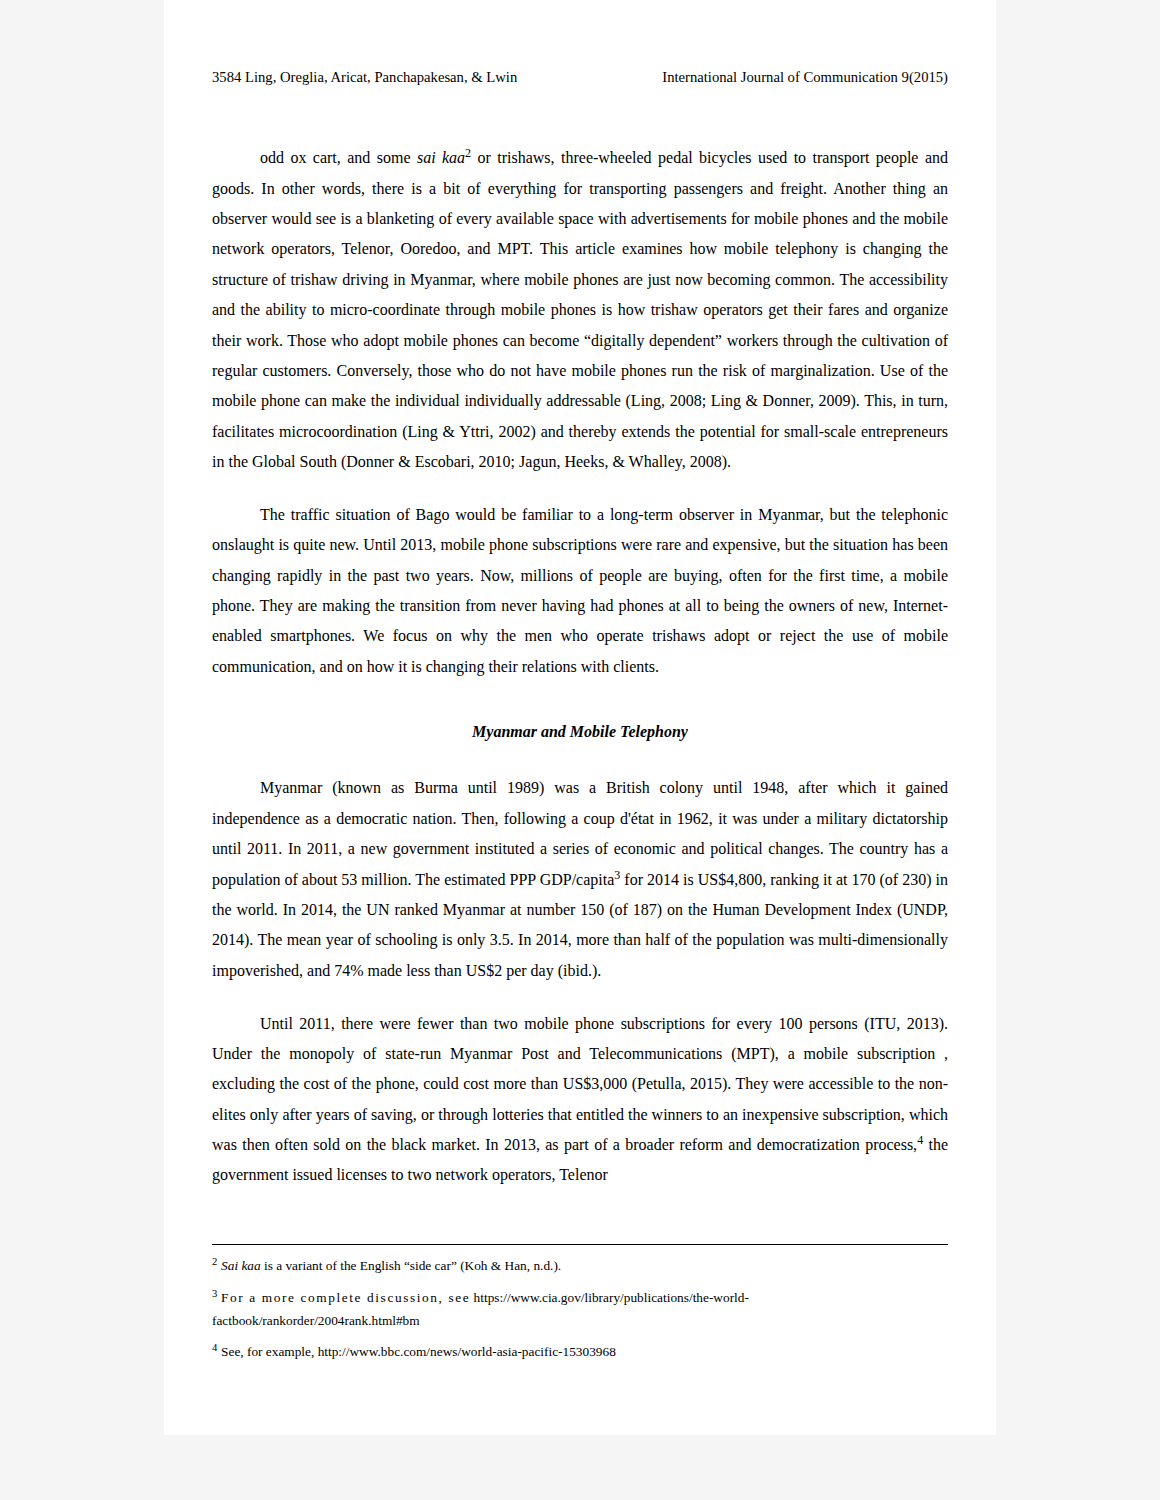3584 Ling, Oreglia, Aricat, Panchapakesan, & Lwin International Journal of Communication 9(2015)
odd ox cart, and some sai kaa2 or trishaws, three-wheeled pedal bicycles used to transport people and goods. In other words, there is a bit of everything for transporting passengers and freight. Another thing an observer would see is a blanketing of every available space with advertisements for mobile phones and the mobile network operators, Telenor, Ooredoo, and MPT. This article examines how mobile telephony is changing the structure of trishaw driving in Myanmar, where mobile phones are just now becoming common. The accessibility and the ability to micro-coordinate through mobile phones is how trishaw operators get their fares and organize their work. Those who adopt mobile phones can become “digitally dependent” workers through the cultivation of regular customers. Conversely, those who do not have mobile phones run the risk of marginalization. Use of the mobile phone can make the individual individually addressable (Ling, 2008; Ling & Donner, 2009). This, in turn, facilitates microcoordination (Ling & Yttri, 2002) and thereby extends the potential for small-scale entrepreneurs in the Global South (Donner & Escobari, 2010; Jagun, Heeks, & Whalley, 2008).
The traffic situation of Bago would be familiar to a long-term observer in Myanmar, but the telephonic onslaught is quite new. Until 2013, mobile phone subscriptions were rare and expensive, but the situation has been changing rapidly in the past two years. Now, millions of people are buying, often for the first time, a mobile phone. They are making the transition from never having had phones at all to being the owners of new, Internet-enabled smartphones. We focus on why the men who operate trishaws adopt or reject the use of mobile communication, and on how it is changing their relations with clients.
Myanmar and Mobile Telephony
Myanmar (known as Burma until 1989) was a British colony until 1948, after which it gained independence as a democratic nation. Then, following a coup d'état in 1962, it was under a military dictatorship until 2011. In 2011, a new government instituted a series of economic and political changes. The country has a population of about 53 million. The estimated PPP GDP/capita3 for 2014 is US$4,800, ranking it at 170 (of 230) in the world. In 2014, the UN ranked Myanmar at number 150 (of 187) on the Human Development Index (UNDP, 2014). The mean year of schooling is only 3.5. In 2014, more than half of the population was multi-dimensionally impoverished, and 74% made less than US$2 per day (ibid.).
Until 2011, there were fewer than two mobile phone subscriptions for every 100 persons (ITU, 2013). Under the monopoly of state-run Myanmar Post and Telecommunications (MPT), a mobile subscription , excluding the cost of the phone, could cost more than US$3,000 (Petulla, 2015). They were accessible to the non-elites only after years of saving, or through lotteries that entitled the winners to an inexpensive subscription, which was then often sold on the black market. In 2013, as part of a broader reform and democratization process,4 the government issued licenses to two network operators, Telenor
2 Sai kaa is a variant of the English “side car” (Koh & Han, n.d.).
3 For a more complete discussion, see https://www.cia.gov/library/publications/the-world-factbook/rankorder/2004rank.html#bm
4 See, for example, http://www.bbc.com/news/world-asia-pacific-15303968